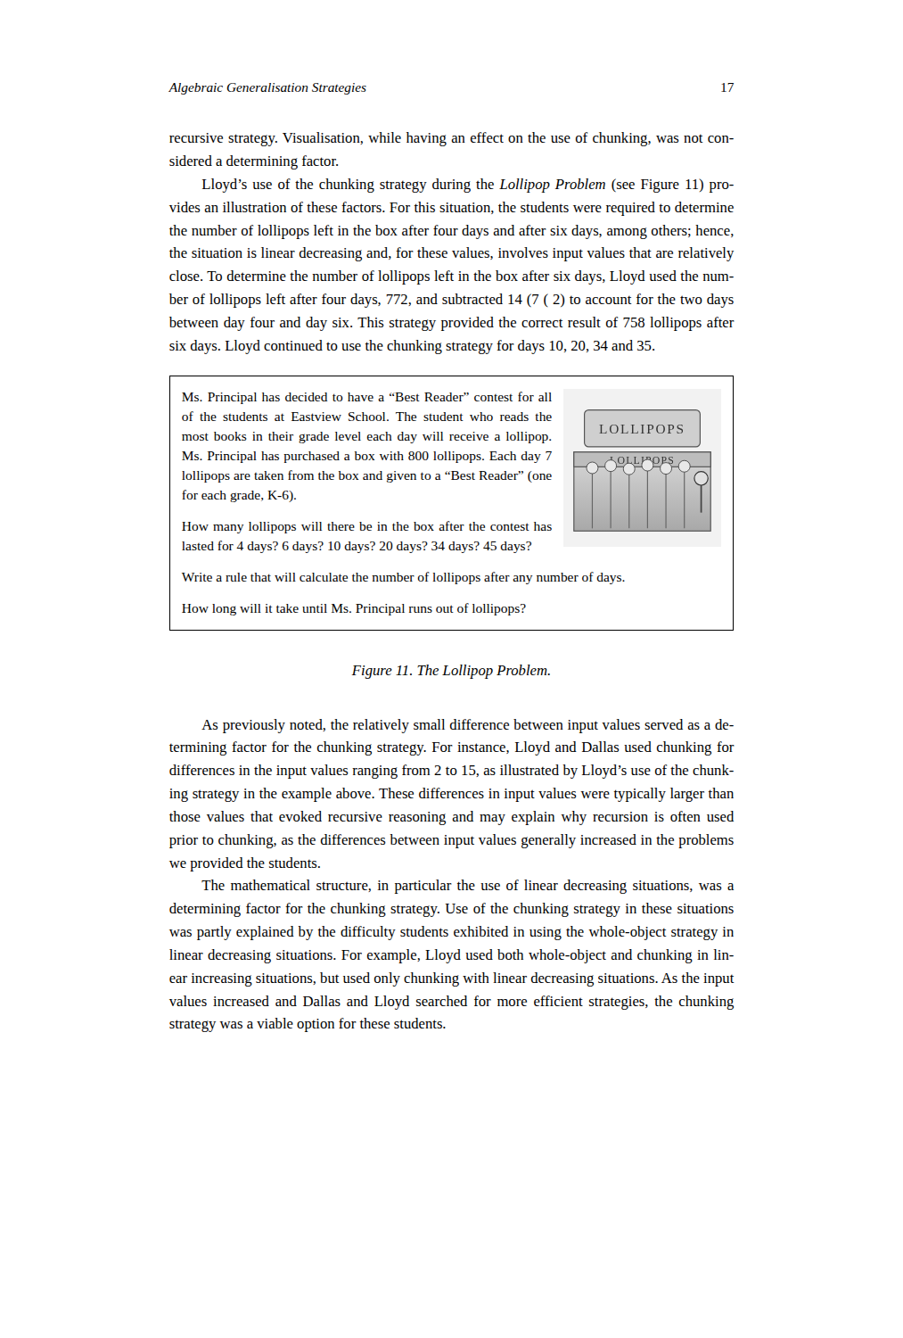Algebraic Generalisation Strategies 17
recursive strategy. Visualisation, while having an effect on the use of chunking, was not considered a determining factor.
Lloyd’s use of the chunking strategy during the Lollipop Problem (see Figure 11) provides an illustration of these factors. For this situation, the students were required to determine the number of lollipops left in the box after four days and after six days, among others; hence, the situation is linear decreasing and, for these values, involves input values that are relatively close. To determine the number of lollipops left in the box after six days, Lloyd used the number of lollipops left after four days, 772, and subtracted 14 (7 ( 2) to account for the two days between day four and day six. This strategy provided the correct result of 758 lollipops after six days. Lloyd continued to use the chunking strategy for days 10, 20, 34 and 35.
Ms. Principal has decided to have a “Best Reader” contest for all of the students at Eastview School. The student who reads the most books in their grade level each day will receive a lollipop. Ms. Principal has purchased a box with 800 lollipops. Each day 7 lollipops are taken from the box and given to a “Best Reader” (one for each grade, K-6).
How many lollipops will there be in the box after the contest has lasted for 4 days? 6 days? 10 days? 20 days? 34 days? 45 days?
Write a rule that will calculate the number of lollipops after any number of days.
How long will it take until Ms. Principal runs out of lollipops?
Figure 11. The Lollipop Problem.
As previously noted, the relatively small difference between input values served as a determining factor for the chunking strategy. For instance, Lloyd and Dallas used chunking for differences in the input values ranging from 2 to 15, as illustrated by Lloyd’s use of the chunking strategy in the example above. These differences in input values were typically larger than those values that evoked recursive reasoning and may explain why recursion is often used prior to chunking, as the differences between input values generally increased in the problems we provided the students.
The mathematical structure, in particular the use of linear decreasing situations, was a determining factor for the chunking strategy. Use of the chunking strategy in these situations was partly explained by the difficulty students exhibited in using the whole-object strategy in linear decreasing situations. For example, Lloyd used both whole-object and chunking in linear increasing situations, but used only chunking with linear decreasing situations. As the input values increased and Dallas and Lloyd searched for more efficient strategies, the chunking strategy was a viable option for these students.